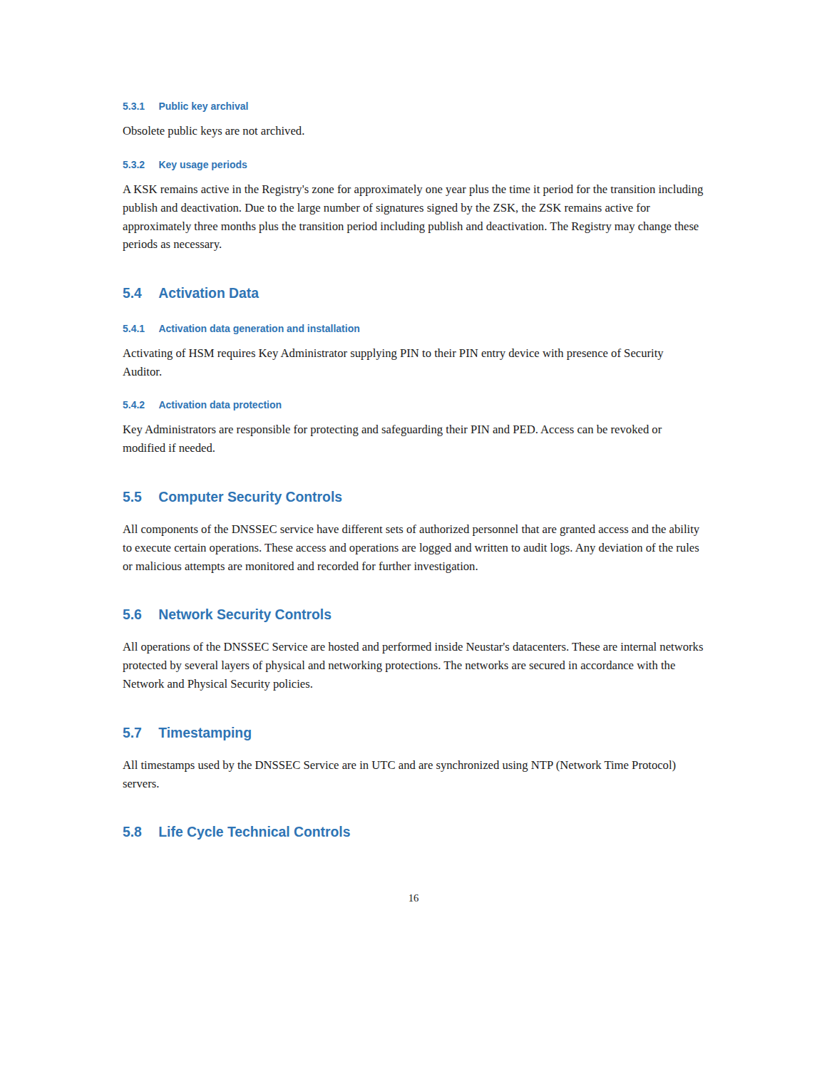5.3.1 Public key archival
Obsolete public keys are not archived.
5.3.2 Key usage periods
A KSK remains active in the Registry's zone for approximately one year plus the time it period for the transition including publish and deactivation. Due to the large number of signatures signed by the ZSK, the ZSK remains active for approximately three months plus the transition period including publish and deactivation. The Registry may change these periods as necessary.
5.4 Activation Data
5.4.1 Activation data generation and installation
Activating of HSM requires Key Administrator supplying PIN to their PIN entry device with presence of Security Auditor.
5.4.2 Activation data protection
Key Administrators are responsible for protecting and safeguarding their PIN and PED. Access can be revoked or modified if needed.
5.5 Computer Security Controls
All components of the DNSSEC service have different sets of authorized personnel that are granted access and the ability to execute certain operations. These access and operations are logged and written to audit logs. Any deviation of the rules or malicious attempts are monitored and recorded for further investigation.
5.6 Network Security Controls
All operations of the DNSSEC Service are hosted and performed inside Neustar's datacenters. These are internal networks protected by several layers of physical and networking protections. The networks are secured in accordance with the Network and Physical Security policies.
5.7 Timestamping
All timestamps used by the DNSSEC Service are in UTC and are synchronized using NTP (Network Time Protocol) servers.
5.8 Life Cycle Technical Controls
16